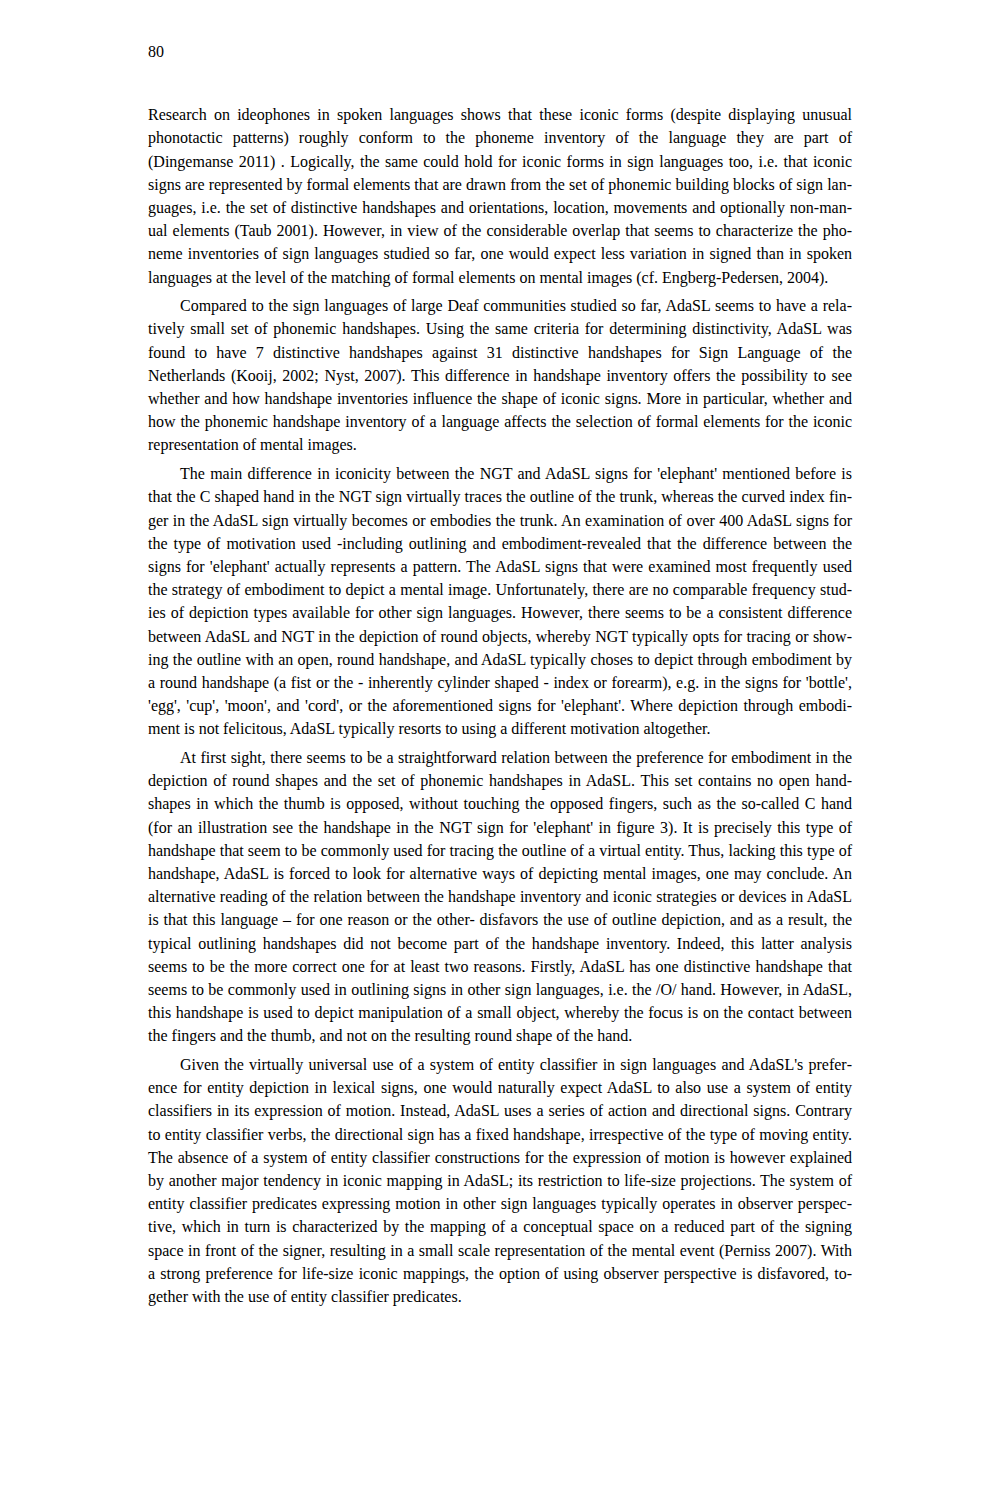80
Research on ideophones in spoken languages shows that these iconic forms (despite displaying unusual phonotactic patterns) roughly conform to the phoneme inventory of the language they are part of (Dingemanse 2011) . Logically, the same could hold for iconic forms in sign languages too, i.e. that iconic signs are represented by formal elements that are drawn from the set of phonemic building blocks of sign languages, i.e. the set of distinctive handshapes and orientations, location, movements and optionally non-manual elements (Taub 2001). However, in view of the considerable overlap that seems to characterize the phoneme inventories of sign languages studied so far, one would expect less variation in signed than in spoken languages at the level of the matching of formal elements on mental images (cf. Engberg-Pedersen, 2004).
Compared to the sign languages of large Deaf communities studied so far, AdaSL seems to have a relatively small set of phonemic handshapes. Using the same criteria for determining distinctivity, AdaSL was found to have 7 distinctive handshapes against 31 distinctive handshapes for Sign Language of the Netherlands (Kooij, 2002; Nyst, 2007). This difference in handshape inventory offers the possibility to see whether and how handshape inventories influence the shape of iconic signs. More in particular, whether and how the phonemic handshape inventory of a language affects the selection of formal elements for the iconic representation of mental images.
The main difference in iconicity between the NGT and AdaSL signs for 'elephant' mentioned before is that the C shaped hand in the NGT sign virtually traces the outline of the trunk, whereas the curved index finger in the AdaSL sign virtually becomes or embodies the trunk. An examination of over 400 AdaSL signs for the type of motivation used -including outlining and embodiment-revealed that the difference between the signs for 'elephant' actually represents a pattern. The AdaSL signs that were examined most frequently used the strategy of embodiment to depict a mental image. Unfortunately, there are no comparable frequency studies of depiction types available for other sign languages. However, there seems to be a consistent difference between AdaSL and NGT in the depiction of round objects, whereby NGT typically opts for tracing or showing the outline with an open, round handshape, and AdaSL typically choses to depict through embodiment by a round handshape (a fist or the - inherently cylinder shaped - index or forearm), e.g. in the signs for 'bottle', 'egg', 'cup', 'moon', and 'cord', or the aforementioned signs for 'elephant'. Where depiction through embodiment is not felicitous, AdaSL typically resorts to using a different motivation altogether.
At first sight, there seems to be a straightforward relation between the preference for embodiment in the depiction of round shapes and the set of phonemic handshapes in AdaSL. This set contains no open handshapes in which the thumb is opposed, without touching the opposed fingers, such as the so-called C hand (for an illustration see the handshape in the NGT sign for 'elephant' in figure 3). It is precisely this type of handshape that seem to be commonly used for tracing the outline of a virtual entity. Thus, lacking this type of handshape, AdaSL is forced to look for alternative ways of depicting mental images, one may conclude. An alternative reading of the relation between the handshape inventory and iconic strategies or devices in AdaSL is that this language – for one reason or the other- disfavors the use of outline depiction, and as a result, the typical outlining handshapes did not become part of the handshape inventory. Indeed, this latter analysis seems to be the more correct one for at least two reasons. Firstly, AdaSL has one distinctive handshape that seems to be commonly used in outlining signs in other sign languages, i.e. the /O/ hand. However, in AdaSL, this handshape is used to depict manipulation of a small object, whereby the focus is on the contact between the fingers and the thumb, and not on the resulting round shape of the hand.
Given the virtually universal use of a system of entity classifier in sign languages and AdaSL's preference for entity depiction in lexical signs, one would naturally expect AdaSL to also use a system of entity classifiers in its expression of motion. Instead, AdaSL uses a series of action and directional signs. Contrary to entity classifier verbs, the directional sign has a fixed handshape, irrespective of the type of moving entity. The absence of a system of entity classifier constructions for the expression of motion is however explained by another major tendency in iconic mapping in AdaSL; its restriction to life-size projections. The system of entity classifier predicates expressing motion in other sign languages typically operates in observer perspective, which in turn is characterized by the mapping of a conceptual space on a reduced part of the signing space in front of the signer, resulting in a small scale representation of the mental event (Perniss 2007). With a strong preference for life-size iconic mappings, the option of using observer perspective is disfavored, together with the use of entity classifier predicates.